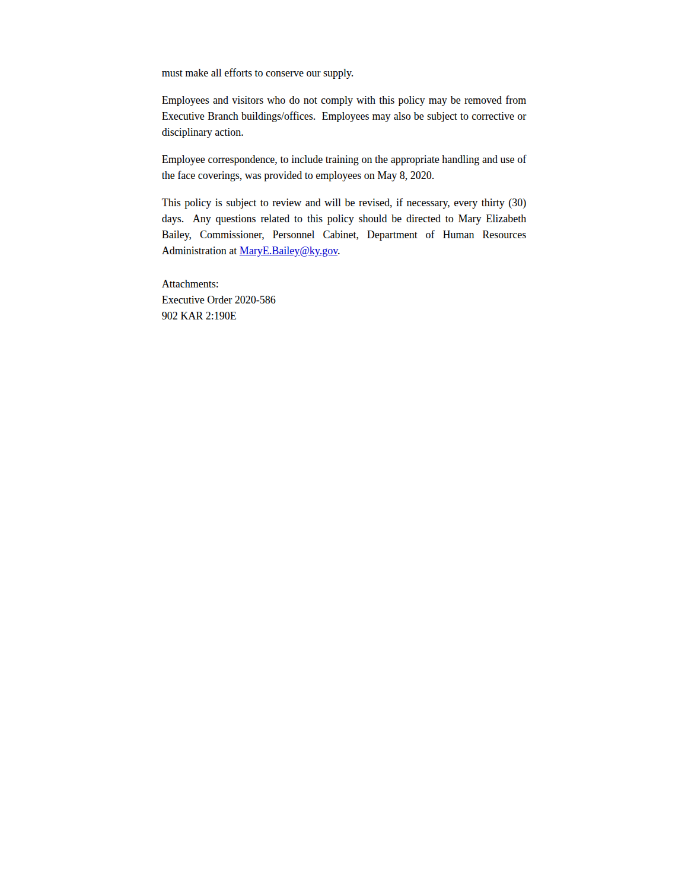must make all efforts to conserve our supply.
Employees and visitors who do not comply with this policy may be removed from Executive Branch buildings/offices. Employees may also be subject to corrective or disciplinary action.
Employee correspondence, to include training on the appropriate handling and use of the face coverings, was provided to employees on May 8, 2020.
This policy is subject to review and will be revised, if necessary, every thirty (30) days. Any questions related to this policy should be directed to Mary Elizabeth Bailey, Commissioner, Personnel Cabinet, Department of Human Resources Administration at MaryE.Bailey@ky.gov.
Attachments:
Executive Order 2020-586
902 KAR 2:190E